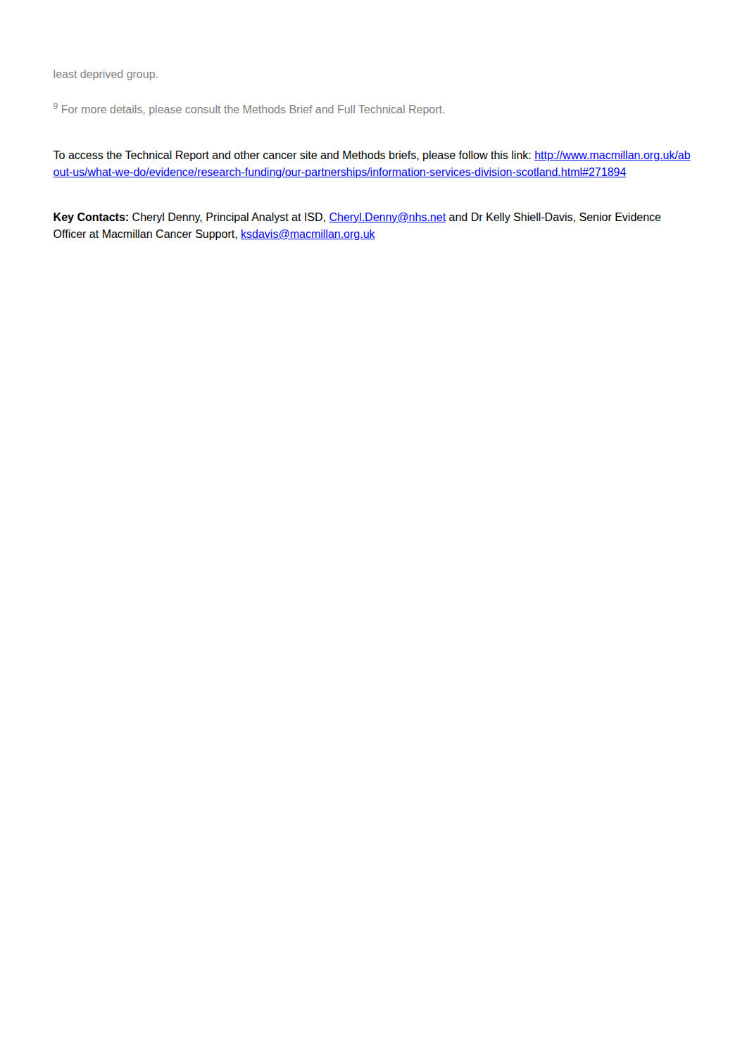least deprived group.
9 For more details, please consult the Methods Brief and Full Technical Report.
To access the Technical Report and other cancer site and Methods briefs, please follow this link: http://www.macmillan.org.uk/about-us/what-we-do/evidence/research-funding/our-partnerships/information-services-division-scotland.html#271894
Key Contacts: Cheryl Denny, Principal Analyst at ISD, Cheryl.Denny@nhs.net and Dr Kelly Shiell-Davis, Senior Evidence Officer at Macmillan Cancer Support, ksdavis@macmillan.org.uk